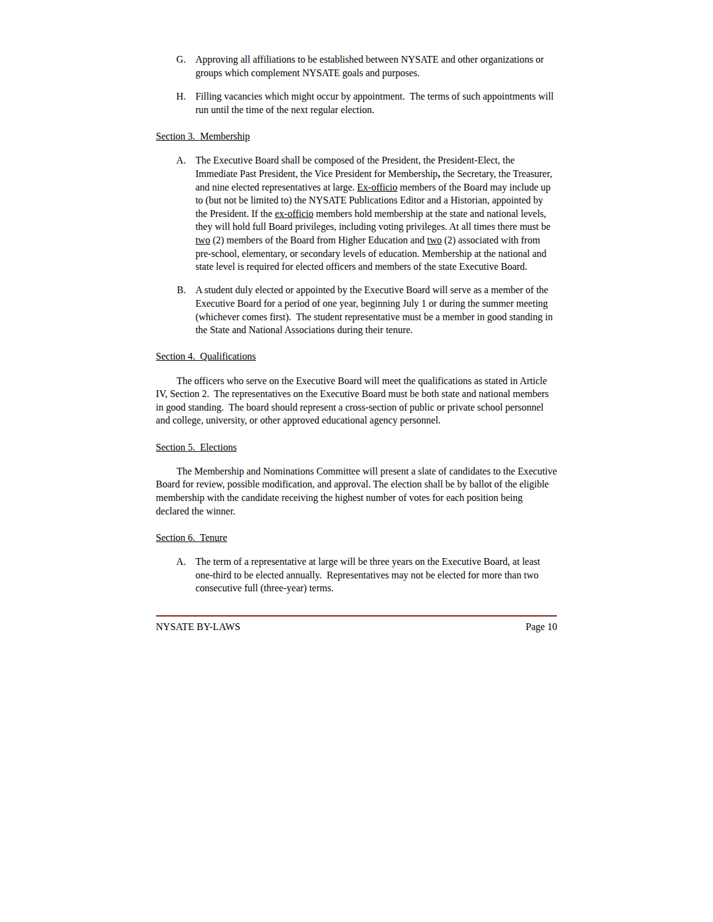Approving all affiliations to be established between NYSATE and other organizations or groups which complement NYSATE goals and purposes.
Filling vacancies which might occur by appointment. The terms of such appointments will run until the time of the next regular election.
Section 3. Membership
The Executive Board shall be composed of the President, the President-Elect, the Immediate Past President, the Vice President for Membership, the Secretary, the Treasurer, and nine elected representatives at large. Ex-officio members of the Board may include up to (but not be limited to) the NYSATE Publications Editor and a Historian, appointed by the President. If the ex-officio members hold membership at the state and national levels, they will hold full Board privileges, including voting privileges. At all times there must be two (2) members of the Board from Higher Education and two (2) associated with from pre-school, elementary, or secondary levels of education. Membership at the national and state level is required for elected officers and members of the state Executive Board.
A student duly elected or appointed by the Executive Board will serve as a member of the Executive Board for a period of one year, beginning July 1 or during the summer meeting (whichever comes first). The student representative must be a member in good standing in the State and National Associations during their tenure.
Section 4. Qualifications
The officers who serve on the Executive Board will meet the qualifications as stated in Article IV, Section 2. The representatives on the Executive Board must be both state and national members in good standing. The board should represent a cross-section of public or private school personnel and college, university, or other approved educational agency personnel.
Section 5. Elections
The Membership and Nominations Committee will present a slate of candidates to the Executive Board for review, possible modification, and approval. The election shall be by ballot of the eligible membership with the candidate receiving the highest number of votes for each position being declared the winner.
Section 6. Tenure
The term of a representative at large will be three years on the Executive Board, at least one-third to be elected annually. Representatives may not be elected for more than two consecutive full (three-year) terms.
NYSATE BY-LAWS Page 10